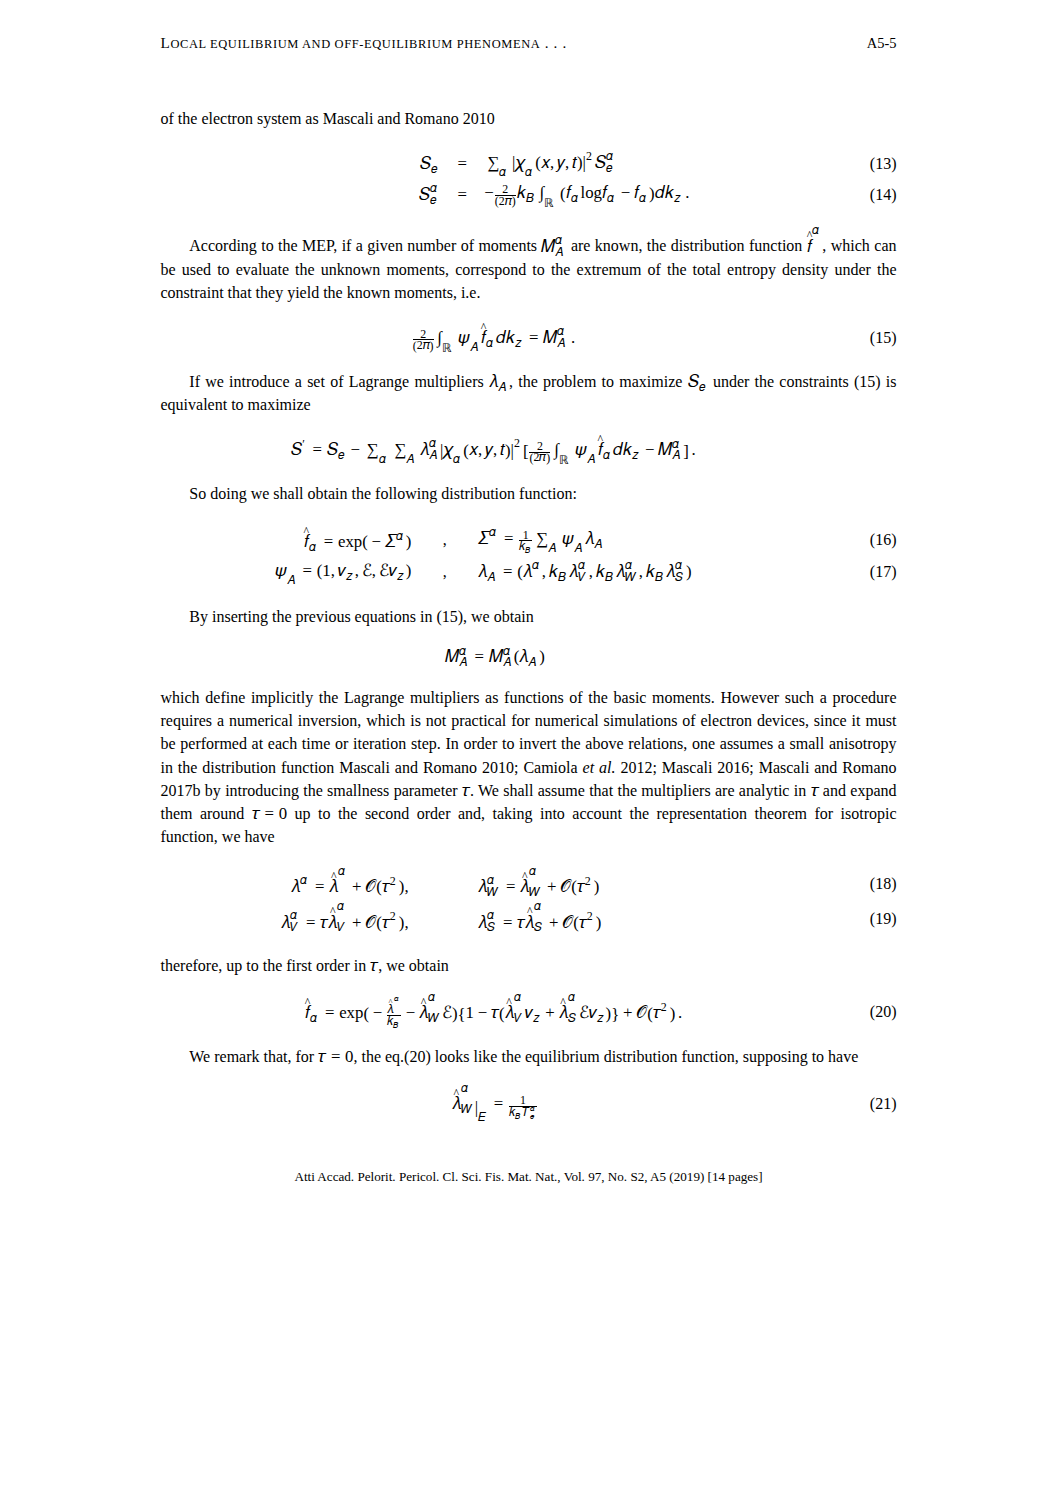LOCAL EQUILIBRIUM AND OFF-EQUILIBRIUM PHENOMENA . . . A5-5
of the electron system as Mascali and Romano 2010
| S e | = | ∑ α / χ α ( x , y , t ) / 2 S e α | (13) |
| S e α | = | − 2 ( 2 π ) k B ∫ ℝ ( f α log ⁡ f α − f α ) d k z . | (14) |
According to the MEP, if a given number of moments MAα are known, the distribution function f^α, which can be used to evaluate the unknown moments, correspond to the extremum of the total entropy density under the constraint that they yield the known moments, i.e.
2 (2π) ∫ℝ ψA f^α dkz = MAα . (15)
If we introduce a set of Lagrange multipliers λA, the problem to maximize Se under the constraints (15) is equivalent to maximize
S′ = Se − ∑α ∑A λAα |χα (x,y,t) | 2 [ 2 (2π) ∫ℝ ψA f^α dkz − MAα ] .
So doing we shall obtain the following distribution function:
| f ^ α = exp ⁡ ( − Σ α ) | , | Σ α = 1 k B ∑ A ψ A λ A | (16) |
| ψ A = ( 1 , v z , ℰ , ℰ v z ) | , | λ A = ( λ α , k B λ V α , k B λ W α , k B λ S α ) | (17) |
By inserting the previous equations in (15), we obtain
MAα = MAα (λA)
which define implicitly the Lagrange multipliers as functions of the basic moments. However such a procedure requires a numerical inversion, which is not practical for numerical simulations of electron devices, since it must be performed at each time or iteration step. In order to invert the above relations, one assumes a small anisotropy in the distribution function Mascali and Romano 2010; Camiola et al. 2012; Mascali 2016; Mascali and Romano 2017b by introducing the smallness parameter τ. We shall assume that the multipliers are analytic in τ and expand them around τ=0 up to the second order and, taking into account the representation theorem for isotropic function, we have
| λ α = λ ^ α + 𝒪 ( τ 2 ) , | | λ W α = λ ^ W α + 𝒪 ( τ 2 ) | (18) |
| λ V α = τ λ ^ V α + 𝒪 ( τ 2 ) , | | λ S α = τ λ ^ S α + 𝒪 ( τ 2 ) | (19) |
therefore, up to the first order in τ, we obtain
f^α = exp⁡ ( − λ^α kB − λ^Wα ℰ ) { 1 − τ ( λ^Vα vz + λ^Sα ℰ vz ) } + 𝒪(τ2) . (20)
We remark that, for τ=0, the eq.(20) looks like the equilibrium distribution function, supposing to have
λ^Wα |E = 1 kB Teα (21)
Atti Accad. Pelorit. Pericol. Cl. Sci. Fis. Mat. Nat., Vol. 97, No. S2, A5 (2019) [14 pages]